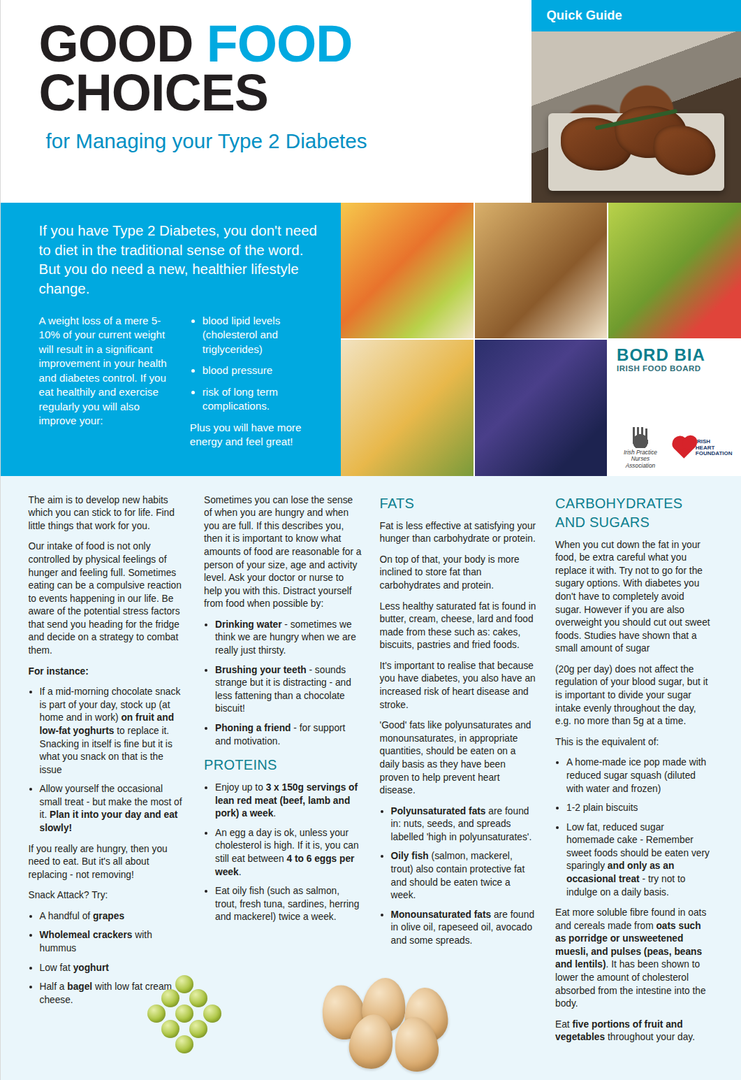Quick Guide
GOOD FOOD
CHOICES
for Managing your Type 2 Diabetes
If you have Type 2 Diabetes, you don't need to diet in the traditional sense of the word. But you do need a new, healthier lifestyle change.
A weight loss of a mere 5-10% of your current weight will result in a significant improvement in your health and diabetes control. If you eat healthily and exercise regularly you will also improve your:
blood lipid levels (cholesterol and triglycerides)
blood pressure
risk of long term complications.
Plus you will have more energy and feel great!
BORD BIAIRISH FOOD BOARD
Irish Practice
Nurses Association
IRISH
HEART
FOUNDATION
The aim is to develop new habits which you can stick to for life. Find little things that work for you.
Our intake of food is not only controlled by physical feelings of hunger and feeling full. Sometimes eating can be a compulsive reaction to events happening in our life. Be aware of the potential stress factors that send you heading for the fridge and decide on a strategy to combat them.
For instance:
If a mid-morning chocolate snack is part of your day, stock up (at home and in work) on fruit and low-fat yoghurts to replace it. Snacking in itself is fine but it is what you snack on that is the issue
Allow yourself the occasional small treat - but make the most of it. Plan it into your day and eat slowly!
If you really are hungry, then you need to eat. But it's all about replacing - not removing!
Snack Attack? Try:
A handful of grapes
Wholemeal crackers with hummus
Low fat yoghurt
Half a bagel with low fat cream cheese.
Sometimes you can lose the sense of when you are hungry and when you are full. If this describes you, then it is important to know what amounts of food are reasonable for a person of your size, age and activity level. Ask your doctor or nurse to help you with this. Distract yourself from food when possible by:
Drinking water - sometimes we think we are hungry when we are really just thirsty.
Brushing your teeth - sounds strange but it is distracting - and less fattening than a chocolate biscuit!
Phoning a friend - for support and motivation.
Proteins
Enjoy up to 3 x 150g servings of lean red meat (beef, lamb and pork) a week.
An egg a day is ok, unless your cholesterol is high. If it is, you can still eat between 4 to 6 eggs per week.
Eat oily fish (such as salmon, trout, fresh tuna, sardines, herring and mackerel) twice a week.
Fats
Fat is less effective at satisfying your hunger than carbohydrate or protein.
On top of that, your body is more inclined to store fat than carbohydrates and protein.
Less healthy saturated fat is found in butter, cream, cheese, lard and food made from these such as: cakes, biscuits, pastries and fried foods.
It's important to realise that because you have diabetes, you also have an increased risk of heart disease and stroke.
'Good' fats like polyunsaturates and monounsaturates, in appropriate quantities, should be eaten on a daily basis as they have been proven to help prevent heart disease.
Polyunsaturated fats are found in: nuts, seeds, and spreads labelled 'high in polyunsaturates'.
Oily fish (salmon, mackerel, trout) also contain protective fat and should be eaten twice a week.
Monounsaturated fats are found in olive oil, rapeseed oil, avocado and some spreads.
Carbohydrates and Sugars
When you cut down the fat in your food, be extra careful what you replace it with. Try not to go for the sugary options. With diabetes you don't have to completely avoid sugar. However if you are also overweight you should cut out sweet foods. Studies have shown that a small amount of sugar
(20g per day) does not affect the regulation of your blood sugar, but it is important to divide your sugar intake evenly throughout the day, e.g. no more than 5g at a time.
This is the equivalent of:
A home-made ice pop made with reduced sugar squash (diluted with water and frozen)
1-2 plain biscuits
Low fat, reduced sugar homemade cake - Remember sweet foods should be eaten very sparingly and only as an occasional treat - try not to indulge on a daily basis.
Eat more soluble fibre found in oats and cereals made from oats such as porridge or unsweetened muesli, and pulses (peas, beans and lentils). It has been shown to lower the amount of cholesterol absorbed from the intestine into the body.
Eat five portions of fruit and vegetables throughout your day.